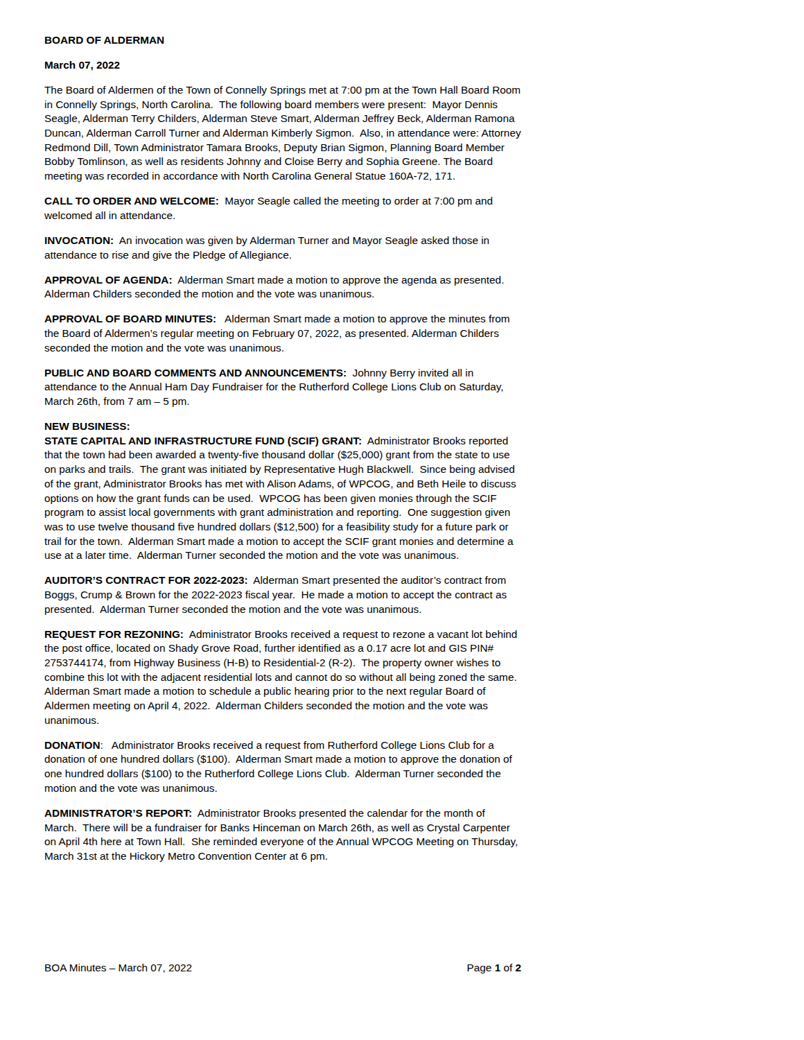BOARD OF ALDERMAN
March 07, 2022
The Board of Aldermen of the Town of Connelly Springs met at 7:00 pm at the Town Hall Board Room in Connelly Springs, North Carolina. The following board members were present: Mayor Dennis Seagle, Alderman Terry Childers, Alderman Steve Smart, Alderman Jeffrey Beck, Alderman Ramona Duncan, Alderman Carroll Turner and Alderman Kimberly Sigmon. Also, in attendance were: Attorney Redmond Dill, Town Administrator Tamara Brooks, Deputy Brian Sigmon, Planning Board Member Bobby Tomlinson, as well as residents Johnny and Cloise Berry and Sophia Greene. The Board meeting was recorded in accordance with North Carolina General Statue 160A-72, 171.
CALL TO ORDER AND WELCOME: Mayor Seagle called the meeting to order at 7:00 pm and welcomed all in attendance.
INVOCATION: An invocation was given by Alderman Turner and Mayor Seagle asked those in attendance to rise and give the Pledge of Allegiance.
APPROVAL OF AGENDA: Alderman Smart made a motion to approve the agenda as presented. Alderman Childers seconded the motion and the vote was unanimous.
APPROVAL OF BOARD MINUTES: Alderman Smart made a motion to approve the minutes from the Board of Aldermen’s regular meeting on February 07, 2022, as presented. Alderman Childers seconded the motion and the vote was unanimous.
PUBLIC AND BOARD COMMENTS AND ANNOUNCEMENTS: Johnny Berry invited all in attendance to the Annual Ham Day Fundraiser for the Rutherford College Lions Club on Saturday, March 26th, from 7 am – 5 pm.
NEW BUSINESS:
STATE CAPITAL AND INFRASTRUCTURE FUND (SCIF) GRANT: Administrator Brooks reported that the town had been awarded a twenty-five thousand dollar ($25,000) grant from the state to use on parks and trails. The grant was initiated by Representative Hugh Blackwell. Since being advised of the grant, Administrator Brooks has met with Alison Adams, of WPCOG, and Beth Heile to discuss options on how the grant funds can be used. WPCOG has been given monies through the SCIF program to assist local governments with grant administration and reporting. One suggestion given was to use twelve thousand five hundred dollars ($12,500) for a feasibility study for a future park or trail for the town. Alderman Smart made a motion to accept the SCIF grant monies and determine a use at a later time. Alderman Turner seconded the motion and the vote was unanimous.
AUDITOR’S CONTRACT FOR 2022-2023: Alderman Smart presented the auditor’s contract from Boggs, Crump & Brown for the 2022-2023 fiscal year. He made a motion to accept the contract as presented. Alderman Turner seconded the motion and the vote was unanimous.
REQUEST FOR REZONING: Administrator Brooks received a request to rezone a vacant lot behind the post office, located on Shady Grove Road, further identified as a 0.17 acre lot and GIS PIN# 2753744174, from Highway Business (H-B) to Residential-2 (R-2). The property owner wishes to combine this lot with the adjacent residential lots and cannot do so without all being zoned the same. Alderman Smart made a motion to schedule a public hearing prior to the next regular Board of Aldermen meeting on April 4, 2022. Alderman Childers seconded the motion and the vote was unanimous.
DONATION: Administrator Brooks received a request from Rutherford College Lions Club for a donation of one hundred dollars ($100). Alderman Smart made a motion to approve the donation of one hundred dollars ($100) to the Rutherford College Lions Club. Alderman Turner seconded the motion and the vote was unanimous.
ADMINISTRATOR’S REPORT: Administrator Brooks presented the calendar for the month of March. There will be a fundraiser for Banks Hinceman on March 26th, as well as Crystal Carpenter on April 4th here at Town Hall. She reminded everyone of the Annual WPCOG Meeting on Thursday, March 31st at the Hickory Metro Convention Center at 6 pm.
BOA Minutes – March 07, 2022 Page 1 of 2